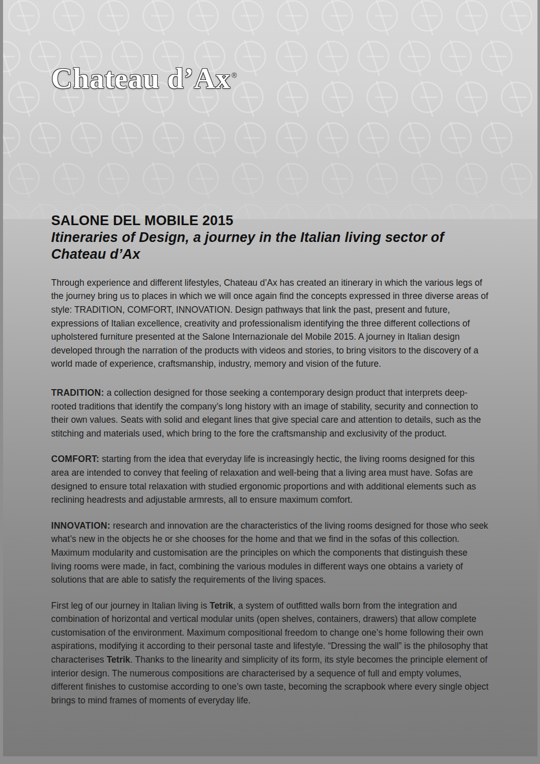Chateau d’Ax®
SALONE DEL MOBILE 2015 Itineraries of Design, a journey in the Italian living sector of Chateau d’Ax
Through experience and different lifestyles, Chateau d’Ax has created an itinerary in which the various legs of the journey bring us to places in which we will once again find the concepts expressed in three diverse areas of style: TRADITION, COMFORT, INNOVATION. Design pathways that link the past, present and future, expressions of Italian excellence, creativity and professionalism identifying the three different collections of upholstered furniture presented at the Salone Internazionale del Mobile 2015. A journey in Italian design developed through the narration of the products with videos and stories, to bring visitors to the discovery of a world made of experience, craftsmanship, industry, memory and vision of the future.
TRADITION: a collection designed for those seeking a contemporary design product that interprets deep-rooted traditions that identify the company’s long history with an image of stability, security and connection to their own values. Seats with solid and elegant lines that give special care and attention to details, such as the stitching and materials used, which bring to the fore the craftsmanship and exclusivity of the product.
COMFORT: starting from the idea that everyday life is increasingly hectic, the living rooms designed for this area are intended to convey that feeling of relaxation and well-being that a living area must have. Sofas are designed to ensure total relaxation with studied ergonomic proportions and with additional elements such as reclining headrests and adjustable armrests, all to ensure maximum comfort.
INNOVATION: research and innovation are the characteristics of the living rooms designed for those who seek what’s new in the objects he or she chooses for the home and that we find in the sofas of this collection. Maximum modularity and customisation are the principles on which the components that distinguish these living rooms were made, in fact, combining the various modules in different ways one obtains a variety of solutions that are able to satisfy the requirements of the living spaces.
First leg of our journey in Italian living is Tetrik, a system of outfitted walls born from the integration and combination of horizontal and vertical modular units (open shelves, containers, drawers) that allow complete customisation of the environment. Maximum compositional freedom to change one’s home following their own aspirations, modifying it according to their personal taste and lifestyle. “Dressing the wall” is the philosophy that characterises Tetrik. Thanks to the linearity and simplicity of its form, its style becomes the principle element of interior design. The numerous compositions are characterised by a sequence of full and empty volumes, different finishes to customise according to one’s own taste, becoming the scrapbook where every single object brings to mind frames of moments of everyday life.